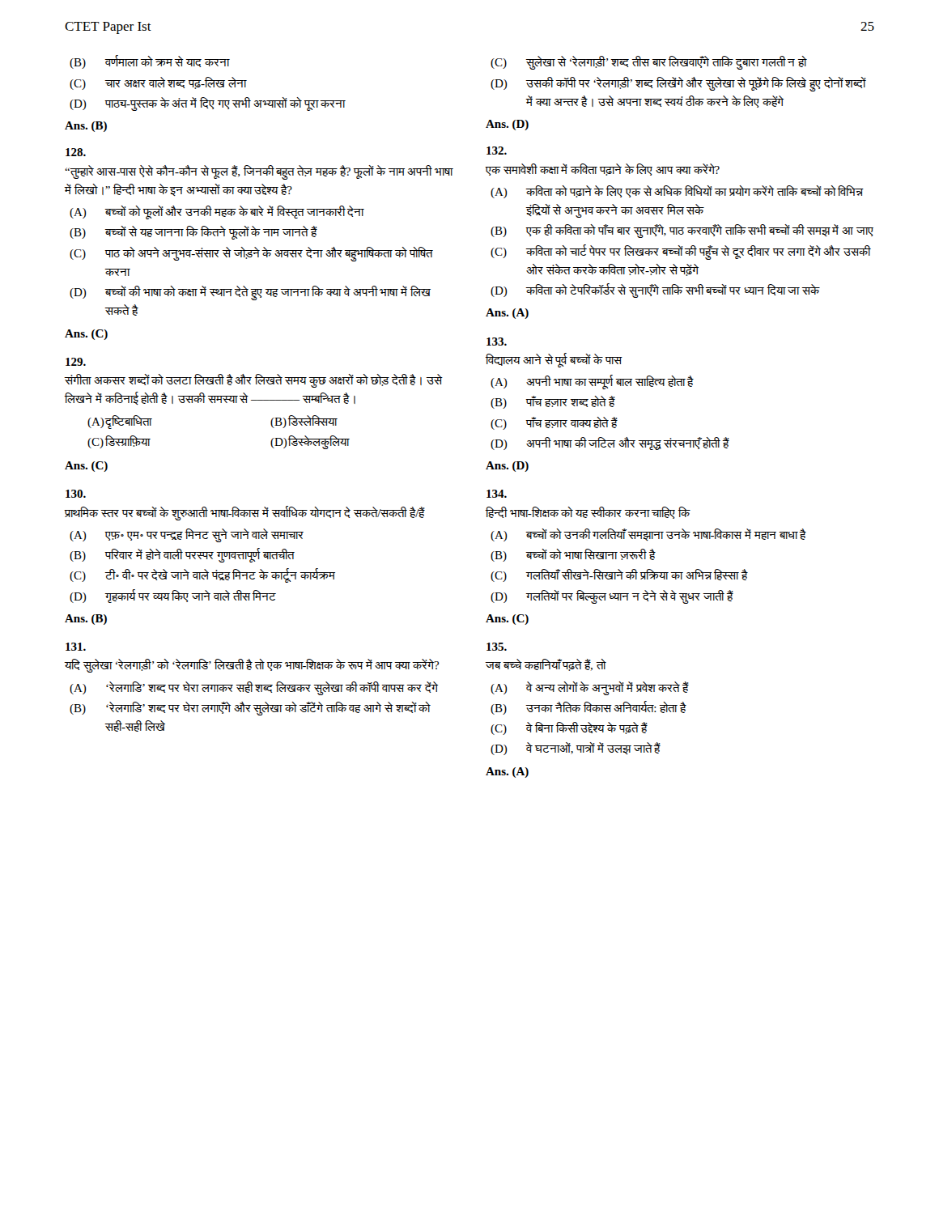CTET Paper Ist 25
(B) वर्णमाला को क्रम से याद करना
(C) चार अक्षर वाले शब्द पढ़-लिख लेना
(D) पाठ्य-पुस्तक के अंत में दिए गए सभी अभ्यासों को पूरा करना
Ans. (B)
128. “तुम्हारे आस-पास ऐसे कौन-कौन से फूल हैं, जिनकी बहुत तेज़ महक है? फूलों के नाम अपनी भाषा में लिखो।” हिन्दी भाषा के इन अभ्यासों का क्या उद्देश्य है?
(A) बच्चों को फूलों और उनकी महक के बारे में विस्तृत जानकारी देना
(B) बच्चों से यह जानना कि कितने फूलों के नाम जानते हैं
(C) पाठ को अपने अनुभव-संसार से जोड़ने के अवसर देना और बहुभाषिकता को पोषित करना
(D) बच्चों की भाषा को कक्षा में स्थान देते हुए यह जानना कि क्या वे अपनी भाषा में लिख सकते है
Ans. (C)
129. संगीता अकसर शब्दों को उलटा लिखती है और लिखते समय कुछ अक्षरों को छोड़ देती है। उसे लिखने में कठिनाई होती है। उसकी समस्या से –––––––– सम्बन्धित है।
(A) दृष्टिबाधिता
(B) डिस्लेक्सिया
(C) डिस्ग्राफ़िया
(D) डिस्केलकुलिया
Ans. (C)
130. प्राथमिक स्तर पर बच्चों के शुरुआती भाषा-विकास में सर्वाधिक योगदान दे सकते/सकती है/हैं
(A) एफ़॰ एम॰ पर पन्द्रह मिनट सुने जाने वाले समाचार
(B) परिवार में होने वाली परस्पर गुणवत्तापूर्ण बातचीत
(C) टी॰ वी॰ पर देखे जाने वाले पंद्रह मिनट के कार्टून कार्यक्रम
(D) गृहकार्य पर व्यय किए जाने वाले तीस मिनट
Ans. (B)
131. यदि सुलेखा ‘रेलगाड़ी’ को ‘रेलगाडि’ लिखती है तो एक भाषा-शिक्षक के रूप में आप क्या करेंगे?
(A)‘रेलगाडि’ शब्द पर घेरा लगाकर सही शब्द लिखकर सुलेखा की कॉपी वापस कर देंगे
(B)‘रेलगाडि’ शब्द पर घेरा लगाएँगे और सुलेखा को डाँटेंगे ताकि वह आगे से शब्दों को सही-सही लिखे
(C) सुलेखा से ‘रेलगाड़ी’ शब्द तीस बार लिखवाएँगे ताकि दुबारा गलती न हो
(D) उसकी कॉपी पर ‘रेलगाड़ी’ शब्द लिखेंगे और सुलेखा से पूछेंगे कि लिखे हुए दोनों शब्दों में क्या अन्तर है। उसे अपना शब्द स्वयं ठीक करने के लिए कहेंगे
Ans. (D)
132. एक समावेशी कक्षा में कविता पढ़ाने के लिए आप क्या करेंगे?
(A) कविता को पढ़ाने के लिए एक से अधिक विधियों का प्रयोग करेंगे ताकि बच्चों को विभिन्न इंद्रियों से अनुभव करने का अवसर मिल सके
(B) एक ही कविता को पाँच बार सुनाएँगे, पाठ करवाएँगे ताकि सभी बच्चों की समझ में आ जाए
(C) कविता को चार्ट पेपर पर लिखकर बच्चों की पहुँच से दूर दीवार पर लगा देंगे और उसकी ओर संकेत करके कविता ज़ोर-ज़ोर से पढ़ेंगे
(D) कविता को टेपरिकॉर्डर से सुनाएँगे ताकि सभी बच्चों पर ध्यान दिया जा सके
Ans. (A)
133. विद्यालय आने से पूर्व बच्चों के पास
(A) अपनी भाषा का सम्पूर्ण बाल साहित्य होता है
(B) पाँच हज़ार शब्द होते हैं
(C) पाँच हज़ार वाक्य होते हैं
(D) अपनी भाषा की जटिल और समृद्ध संरचनाएँ होती हैं
Ans. (D)
134. हिन्दी भाषा-शिक्षक को यह स्वीकार करना चाहिए कि
(A) बच्चों को उनकी गलतियाँ समझाना उनके भाषा-विकास में महान बाधा है
(B) बच्चों को भाषा सिखाना ज़रूरी है
(C) गलतियाँ सीखने-सिखाने की प्रक्रिया का अभिन्न हिस्सा है
(D) गलतियों पर बिल्कुल ध्यान न देने से वे सुधर जाती हैं
Ans. (C)
135. जब बच्चे कहानियाँ पढ़ते हैं, तो
(A) वे अन्य लोगों के अनुभवों में प्रवेश करते हैं
(B) उनका नैतिक विकास अनिवार्यत: होता है
(C) वे बिना किसी उद्देश्य के पढ़ते हैं
(D) वे घटनाओं, पात्रों में उलझ जाते हैं
Ans. (A)